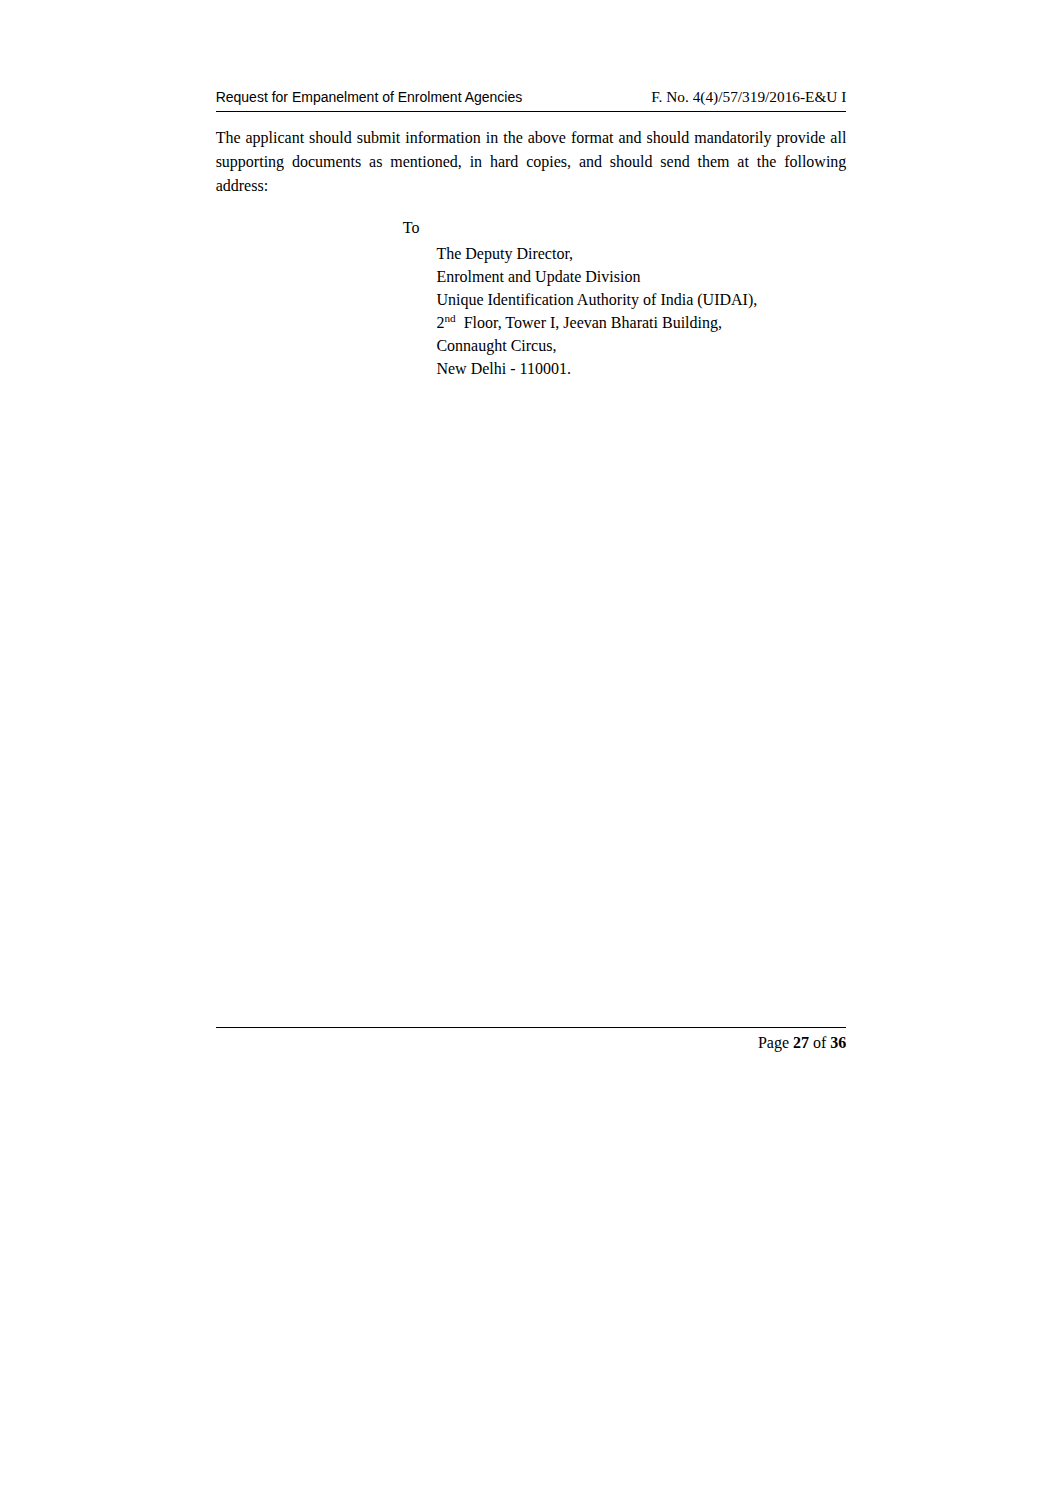Request for Empanelment of Enrolment Agencies F. No. 4(4)/57/319/2016-E&U I
The applicant should submit information in the above format and should mandatorily provide all supporting documents as mentioned, in hard copies, and should send them at the following address:
To
The Deputy Director,
Enrolment and Update Division
Unique Identification Authority of India (UIDAI),
2nd Floor, Tower I, Jeevan Bharati Building,
Connaught Circus,
New Delhi - 110001.
Page 27 of 36